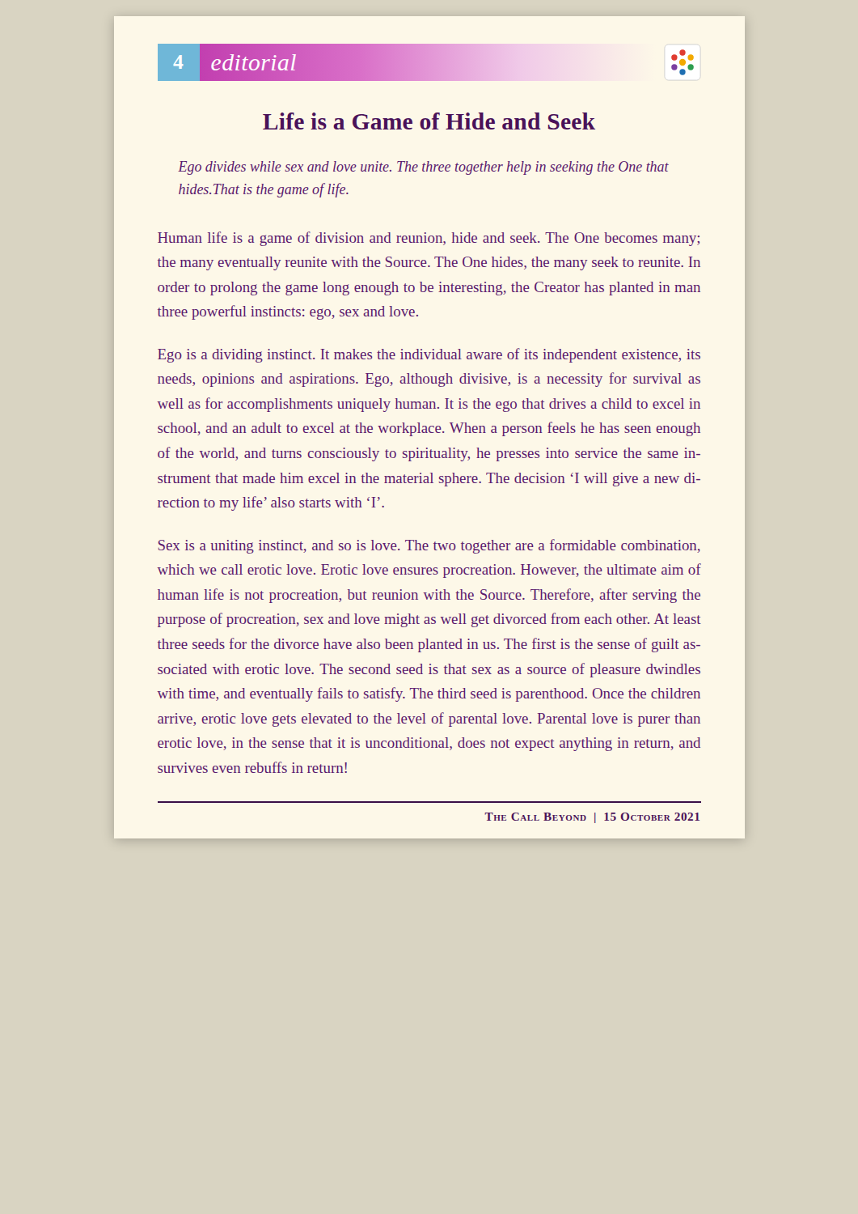4
editorial
Life is a Game of Hide and Seek
Ego divides while sex and love unite. The three together help in seeking the One that hides.That is the game of life.
Human life is a game of division and reunion, hide and seek. The One becomes many; the many eventually reunite with the Source. The One hides, the many seek to reunite. In order to prolong the game long enough to be interesting, the Creator has planted in man three powerful instincts: ego, sex and love.
Ego is a dividing instinct. It makes the individual aware of its independent existence, its needs, opinions and aspirations. Ego, although divisive, is a necessity for survival as well as for accomplishments uniquely human. It is the ego that drives a child to excel in school, and an adult to excel at the workplace. When a person feels he has seen enough of the world, and turns consciously to spirituality, he presses into service the same instrument that made him excel in the material sphere. The decision ‘I will give a new direction to my life’ also starts with ‘I’.
Sex is a uniting instinct, and so is love. The two together are a formidable combination, which we call erotic love. Erotic love ensures procreation. However, the ultimate aim of human life is not procreation, but reunion with the Source. Therefore, after serving the purpose of procreation, sex and love might as well get divorced from each other. At least three seeds for the divorce have also been planted in us. The first is the sense of guilt associated with erotic love. The second seed is that sex as a source of pleasure dwindles with time, and eventually fails to satisfy. The third seed is parenthood. Once the children arrive, erotic love gets elevated to the level of parental love. Parental love is purer than erotic love, in the sense that it is unconditional, does not expect anything in return, and survives even rebuffs in return!
The Call Beyond | 15 October 2021